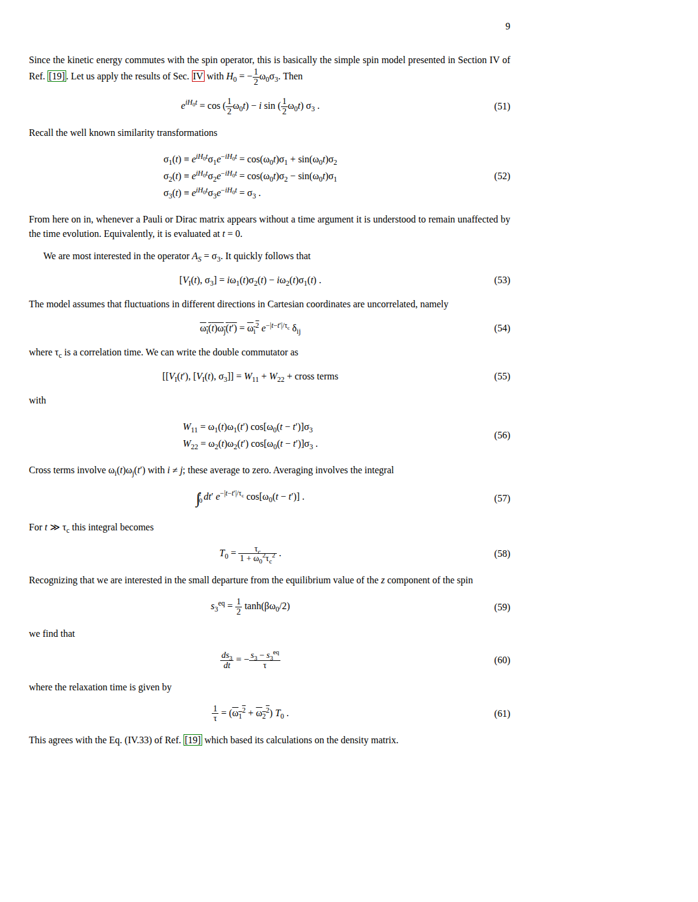9
Since the kinetic energy commutes with the spin operator, this is basically the simple spin model presented in Section IV of Ref. [19]. Let us apply the results of Sec. IV with H0 = −12ω0σ3. Then
eiH0t = cos (12ω0t) − i sin (12ω0t) σ3 .
(51)
Recall the well known similarity transformations
σ1(t) ≡ eiH0tσ1e−iH0t = cos(ω0t)σ1 + sin(ω0t)σ2
σ2(t) ≡ eiH0tσ2e−iH0t = cos(ω0t)σ2 − sin(ω0t)σ1
σ3(t) ≡ eiH0tσ3e−iH0t = σ3 .
(52)
From here on in, whenever a Pauli or Dirac matrix appears without a time argument it is understood to remain unaffected by the time evolution. Equivalently, it is evaluated at t = 0.
We are most interested in the operator AS = σ3. It quickly follows that
[VI(t), σ3] = iω1(t)σ2(t) − iω2(t)σ1(t) .
(53)
The model assumes that fluctuations in different directions in Cartesian coordinates are uncorrelated, namely
ωi(t)ωj(t′) = ωi2 e−|t−t′|/τc δij
(54)
where τc is a correlation time. We can write the double commutator as
[[VI(t′), [VI(t), σ3]] = W11 + W22 + cross terms
(55)
with
W11 = ω1(t)ω1(t′) cos[ω0(t − t′)]σ3
W22 = ω2(t)ω2(t′) cos[ω0(t − t′)]σ3 .
(56)
Cross terms involve ωi(t)ωj(t′) with i ≠ j; these average to zero. Averaging involves the integral
∫t 0 dt′ e−|t−t′|/τc cos[ω0(t − t′)] .
(57)
For t ≫ τc this integral becomes
T0 = τc 1 + ω02τc2 .
(58)
Recognizing that we are interested in the small departure from the equilibrium value of the z component of the spin
s3eq = 12 tanh(βω0/2)
(59)
we find that
ds3 dt = −s3 − s3eq τ
(60)
where the relaxation time is given by
1 τ = (ω12 + ω22) T0 .
(61)
This agrees with the Eq. (IV.33) of Ref. [19] which based its calculations on the density matrix.